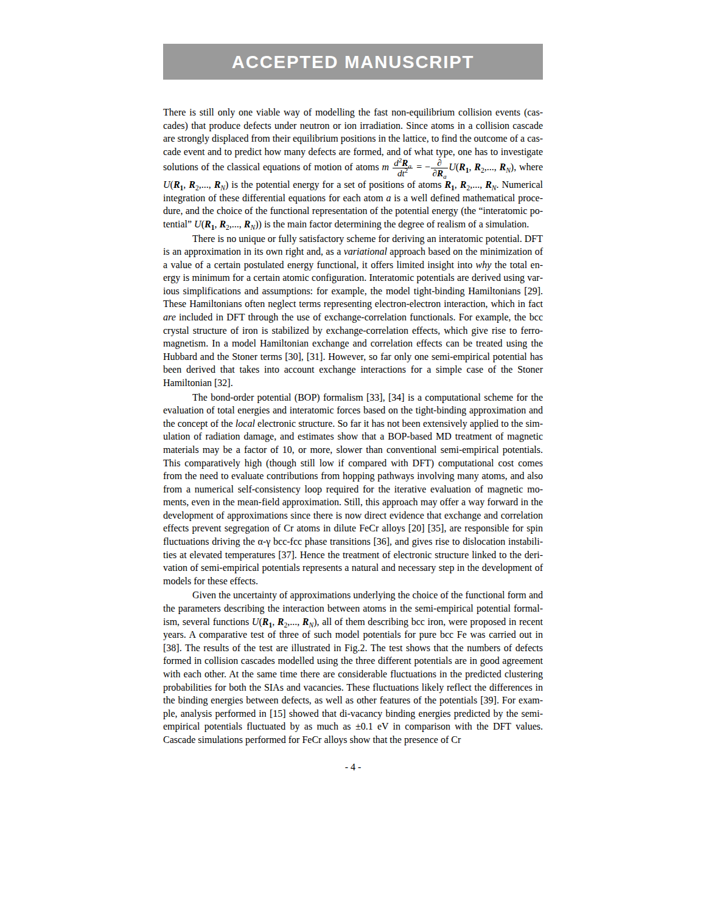ACCEPTED MANUSCRIPT
There is still only one viable way of modelling the fast non-equilibrium collision events (cascades) that produce defects under neutron or ion irradiation. Since atoms in a collision cascade are strongly displaced from their equilibrium positions in the lattice, to find the outcome of a cascade event and to predict how many defects are formed, and of what type, one has to investigate solutions of the classical equations of motion of atoms m d2Ra dt2 = −∂∂Ra U(R1, R2,..., RN), where U(R1, R2,..., RN) is the potential energy for a set of positions of atoms R1, R2,..., RN. Numerical integration of these differential equations for each atom a is a well defined mathematical procedure, and the choice of the functional representation of the potential energy (the “interatomic potential” U(R1, R2,..., RN)) is the main factor determining the degree of realism of a simulation.
There is no unique or fully satisfactory scheme for deriving an interatomic potential. DFT is an approximation in its own right and, as a variational approach based on the minimization of a value of a certain postulated energy functional, it offers limited insight into why the total energy is minimum for a certain atomic configuration. Interatomic potentials are derived using various simplifications and assumptions: for example, the model tight-binding Hamiltonians [29]. These Hamiltonians often neglect terms representing electron-electron interaction, which in fact are included in DFT through the use of exchange-correlation functionals. For example, the bcc crystal structure of iron is stabilized by exchange-correlation effects, which give rise to ferromagnetism. In a model Hamiltonian exchange and correlation effects can be treated using the Hubbard and the Stoner terms [30], [31]. However, so far only one semi-empirical potential has been derived that takes into account exchange interactions for a simple case of the Stoner Hamiltonian [32].
The bond-order potential (BOP) formalism [33], [34] is a computational scheme for the evaluation of total energies and interatomic forces based on the tight-binding approximation and the concept of the local electronic structure. So far it has not been extensively applied to the simulation of radiation damage, and estimates show that a BOP-based MD treatment of magnetic materials may be a factor of 10, or more, slower than conventional semi-empirical potentials. This comparatively high (though still low if compared with DFT) computational cost comes from the need to evaluate contributions from hopping pathways involving many atoms, and also from a numerical self-consistency loop required for the iterative evaluation of magnetic moments, even in the mean-field approximation. Still, this approach may offer a way forward in the development of approximations since there is now direct evidence that exchange and correlation effects prevent segregation of Cr atoms in dilute FeCr alloys [20] [35], are responsible for spin fluctuations driving the α-γ bcc-fcc phase transitions [36], and gives rise to dislocation instabilities at elevated temperatures [37]. Hence the treatment of electronic structure linked to the derivation of semi-empirical potentials represents a natural and necessary step in the development of models for these effects.
Given the uncertainty of approximations underlying the choice of the functional form and the parameters describing the interaction between atoms in the semi-empirical potential formalism, several functions U(R1, R2,..., RN), all of them describing bcc iron, were proposed in recent years. A comparative test of three of such model potentials for pure bcc Fe was carried out in [38]. The results of the test are illustrated in Fig.2. The test shows that the numbers of defects formed in collision cascades modelled using the three different potentials are in good agreement with each other. At the same time there are considerable fluctuations in the predicted clustering probabilities for both the SIAs and vacancies. These fluctuations likely reflect the differences in the binding energies between defects, as well as other features of the potentials [39]. For example, analysis performed in [15] showed that di-vacancy binding energies predicted by the semi-empirical potentials fluctuated by as much as ±0.1 eV in comparison with the DFT values. Cascade simulations performed for FeCr alloys show that the presence of Cr
- 4 -